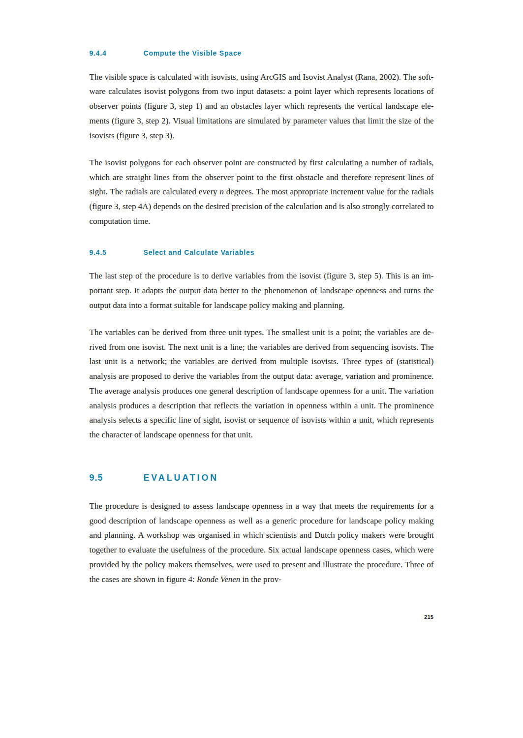9.4.4 Compute the Visible Space
The visible space is calculated with isovists, using ArcGIS and Isovist Analyst (Rana, 2002). The software calculates isovist polygons from two input datasets: a point layer which represents locations of observer points (figure 3, step 1) and an obstacles layer which represents the vertical landscape elements (figure 3, step 2). Visual limitations are simulated by parameter values that limit the size of the isovists (figure 3, step 3).
The isovist polygons for each observer point are constructed by first calculating a number of radials, which are straight lines from the observer point to the first obstacle and therefore represent lines of sight. The radials are calculated every n degrees. The most appropriate increment value for the radials (figure 3, step 4A) depends on the desired precision of the calculation and is also strongly correlated to computation time.
9.4.5 Select and Calculate Variables
The last step of the procedure is to derive variables from the isovist (figure 3, step 5). This is an important step. It adapts the output data better to the phenomenon of landscape openness and turns the output data into a format suitable for landscape policy making and planning.
The variables can be derived from three unit types. The smallest unit is a point; the variables are derived from one isovist. The next unit is a line; the variables are derived from sequencing isovists. The last unit is a network; the variables are derived from multiple isovists. Three types of (statistical) analysis are proposed to derive the variables from the output data: average, variation and prominence. The average analysis produces one general description of landscape openness for a unit. The variation analysis produces a description that reflects the variation in openness within a unit. The prominence analysis selects a specific line of sight, isovist or sequence of isovists within a unit, which represents the character of landscape openness for that unit.
9.5 EVALUATION
The procedure is designed to assess landscape openness in a way that meets the requirements for a good description of landscape openness as well as a generic procedure for landscape policy making and planning. A workshop was organised in which scientists and Dutch policy makers were brought together to evaluate the usefulness of the procedure. Six actual landscape openness cases, which were provided by the policy makers themselves, were used to present and illustrate the procedure. Three of the cases are shown in figure 4: Ronde Venen in the prov-
215